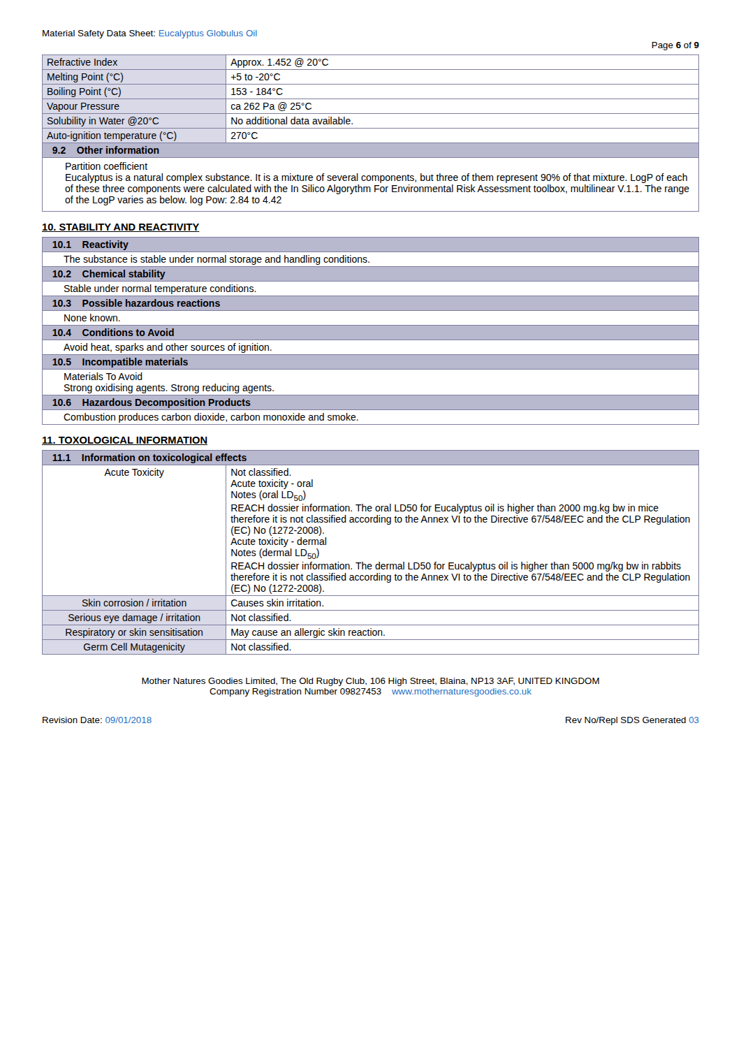Material Safety Data Sheet: Eucalyptus Globulus Oil
Page 6 of 9
| Refractive Index | Approx. 1.452 @ 20°C |
| Melting Point (°C) | +5 to -20°C |
| Boiling Point (°C) | 153 - 184°C |
| Vapour Pressure | ca 262 Pa @ 25°C |
| Solubility in Water @20°C | No additional data available. |
| Auto-ignition temperature (°C) | 270°C |
| 9.2 Other information |
| Partition coefficient Eucalyptus is a natural complex substance. It is a mixture of several components, but three of them represent 90% of that mixture. LogP of each of these three components were calculated with the In Silico Algorythm For Environmental Risk Assessment toolbox, multilinear V.1.1. The range of the LogP varies as below. log Pow: 2.84 to 4.42 |
10. STABILITY AND REACTIVITY
| 10.1 Reactivity |
| The substance is stable under normal storage and handling conditions. |
| 10.2 Chemical stability |
| Stable under normal temperature conditions. |
| 10.3 Possible hazardous reactions |
| None known. |
| 10.4 Conditions to Avoid |
| Avoid heat, sparks and other sources of ignition. |
| 10.5 Incompatible materials |
| Materials To Avoid Strong oxidising agents. Strong reducing agents. |
| 10.6 Hazardous Decomposition Products |
| Combustion produces carbon dioxide, carbon monoxide and smoke. |
11. TOXOLOGICAL INFORMATION
| 11.1 Information on toxicological effects |
| Acute Toxicity | Not classified. Acute toxicity - oral Notes (oral LD 50 ) REACH dossier information. The oral LD50 for Eucalyptus oil is higher than 2000 mg.kg bw in mice therefore it is not classified according to the Annex VI to the Directive 67/548/EEC and the CLP Regulation (EC) No (1272-2008). Acute toxicity - dermal Notes (dermal LD 50 ) REACH dossier information. The dermal LD50 for Eucalyptus oil is higher than 5000 mg/kg bw in rabbits therefore it is not classified according to the Annex VI to the Directive 67/548/EEC and the CLP Regulation (EC) No (1272-2008). |
| Skin corrosion / irritation | Causes skin irritation. |
| Serious eye damage / irritation | Not classified. |
| Respiratory or skin sensitisation | May cause an allergic skin reaction. |
| Germ Cell Mutagenicity | Not classified. |
Mother Natures Goodies Limited, The Old Rugby Club, 106 High Street, Blaina, NP13 3AF, UNITED KINGDOM
Company Registration Number 09827453 www.mothernaturesgoodies.co.uk
Revision Date: 09/01/2018
Rev No/Repl SDS Generated 03